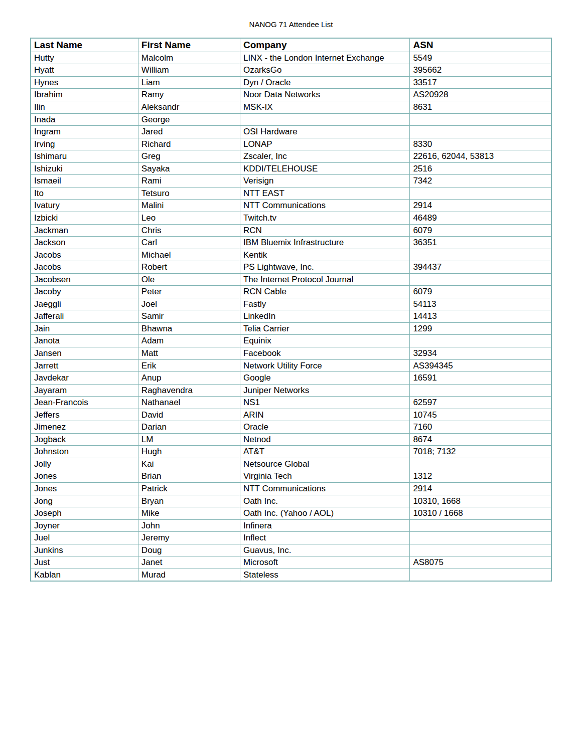NANOG 71 Attendee List
| Last Name | First Name | Company | ASN |
| --- | --- | --- | --- |
| Hutty | Malcolm | LINX - the London Internet Exchange | 5549 |
| Hyatt | William | OzarksGo | 395662 |
| Hynes | Liam | Dyn / Oracle | 33517 |
| Ibrahim | Ramy | Noor Data Networks | AS20928 |
| Ilin | Aleksandr | MSK-IX | 8631 |
| Inada | George | | |
| Ingram | Jared | OSI Hardware | |
| Irving | Richard | LONAP | 8330 |
| Ishimaru | Greg | Zscaler, Inc | 22616, 62044, 53813 |
| Ishizuki | Sayaka | KDDI/TELEHOUSE | 2516 |
| Ismaeil | Rami | Verisign | 7342 |
| Ito | Tetsuro | NTT EAST | |
| Ivatury | Malini | NTT Communications | 2914 |
| Izbicki | Leo | Twitch.tv | 46489 |
| Jackman | Chris | RCN | 6079 |
| Jackson | Carl | IBM Bluemix Infrastructure | 36351 |
| Jacobs | Michael | Kentik | |
| Jacobs | Robert | PS Lightwave, Inc. | 394437 |
| Jacobsen | Ole | The Internet Protocol Journal | |
| Jacoby | Peter | RCN Cable | 6079 |
| Jaeggli | Joel | Fastly | 54113 |
| Jafferali | Samir | LinkedIn | 14413 |
| Jain | Bhawna | Telia Carrier | 1299 |
| Janota | Adam | Equinix | |
| Jansen | Matt | Facebook | 32934 |
| Jarrett | Erik | Network Utility Force | AS394345 |
| Javdekar | Anup | Google | 16591 |
| Jayaram | Raghavendra | Juniper Networks | |
| Jean-Francois | Nathanael | NS1 | 62597 |
| Jeffers | David | ARIN | 10745 |
| Jimenez | Darian | Oracle | 7160 |
| Jogback | LM | Netnod | 8674 |
| Johnston | Hugh | AT&T | 7018; 7132 |
| Jolly | Kai | Netsource Global | |
| Jones | Brian | Virginia Tech | 1312 |
| Jones | Patrick | NTT Communications | 2914 |
| Jong | Bryan | Oath Inc. | 10310, 1668 |
| Joseph | Mike | Oath Inc. (Yahoo / AOL) | 10310 / 1668 |
| Joyner | John | Infinera | |
| Juel | Jeremy | Inflect | |
| Junkins | Doug | Guavus, Inc. | |
| Just | Janet | Microsoft | AS8075 |
| Kablan | Murad | Stateless | |